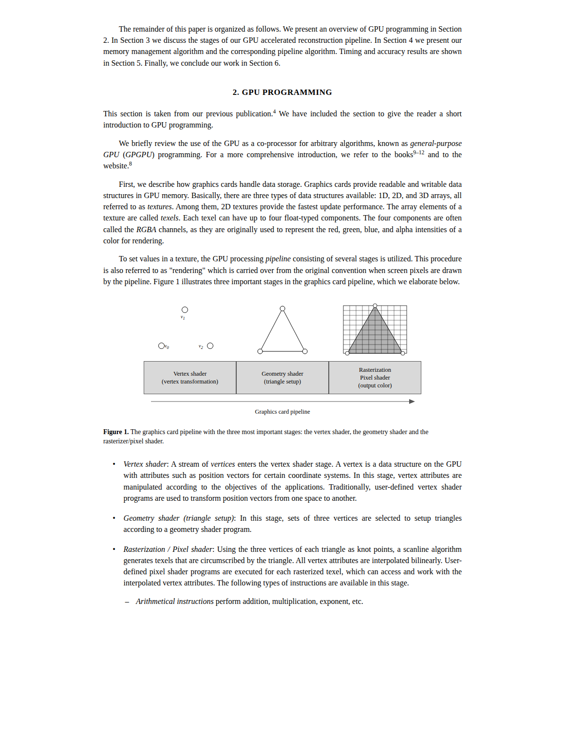The remainder of this paper is organized as follows. We present an overview of GPU programming in Section 2. In Section 3 we discuss the stages of our GPU accelerated reconstruction pipeline. In Section 4 we present our memory management algorithm and the corresponding pipeline algorithm. Timing and accuracy results are shown in Section 5. Finally, we conclude our work in Section 6.
2. GPU PROGRAMMING
This section is taken from our previous publication.4 We have included the section to give the reader a short introduction to GPU programming.
We briefly review the use of the GPU as a co-processor for arbitrary algorithms, known as general-purpose GPU (GPGPU) programming. For a more comprehensive introduction, we refer to the books9–12 and to the website.8
First, we describe how graphics cards handle data storage. Graphics cards provide readable and writable data structures in GPU memory. Basically, there are three types of data structures available: 1D, 2D, and 3D arrays, all referred to as textures. Among them, 2D textures provide the fastest update performance. The array elements of a texture are called texels. Each texel can have up to four float-typed components. The four components are often called the RGBA channels, as they are originally used to represent the red, green, blue, and alpha intensities of a color for rendering.
To set values in a texture, the GPU processing pipeline consisting of several stages is utilized. This procedure is also referred to as "rendering" which is carried over from the original convention when screen pixels are drawn by the pipeline. Figure 1 illustrates three important stages in the graphics card pipeline, which we elaborate below.
v1
v0
v2
Vertex shader
(vertex transformation)
Geometry shader
(triangle setup)
Rasterization
Pixel shader
(output color)
Graphics card pipeline
Figure 1. The graphics card pipeline with the three most important stages: the vertex shader, the geometry shader and the rasterizer/pixel shader.
Vertex shader: A stream of vertices enters the vertex shader stage. A vertex is a data structure on the GPU with attributes such as position vectors for certain coordinate systems. In this stage, vertex attributes are manipulated according to the objectives of the applications. Traditionally, user-defined vertex shader programs are used to transform position vectors from one space to another.
Geometry shader (triangle setup): In this stage, sets of three vertices are selected to setup triangles according to a geometry shader program.
Rasterization / Pixel shader: Using the three vertices of each triangle as knot points, a scanline algorithm generates texels that are circumscribed by the triangle. All vertex attributes are interpolated bilinearly. User-defined pixel shader programs are executed for each rasterized texel, which can access and work with the interpolated vertex attributes. The following types of instructions are available in this stage.
Arithmetical instructions perform addition, multiplication, exponent, etc.